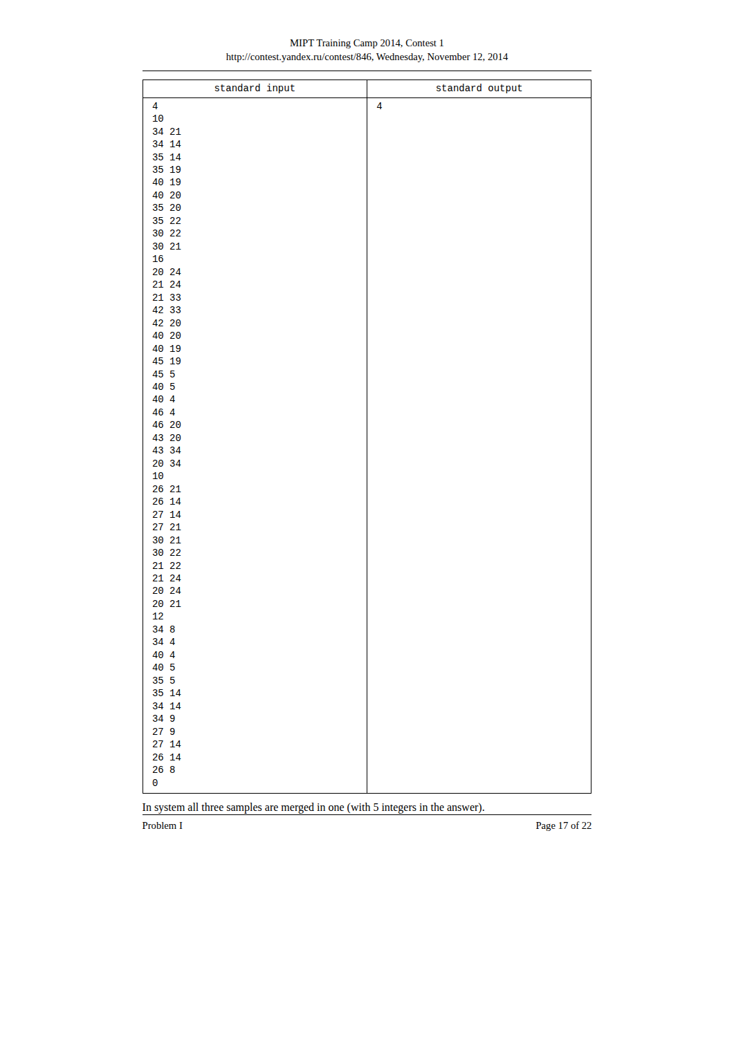MIPT Training Camp 2014, Contest 1
http://contest.yandex.ru/contest/846, Wednesday, November 12, 2014
| standard input | standard output |
| --- | --- |
| 4 10 34 21 34 14 35 14 35 19 40 19 40 20 35 20 35 22 30 22 30 21 16 20 24 21 24 21 33 42 33 42 20 40 20 40 19 45 19 45 5 40 5 40 4 46 4 46 20 43 20 43 34 20 34 10 26 21 26 14 27 14 27 21 30 21 30 22 21 22 21 24 20 24 20 21 12 34 8 34 4 40 4 40 5 35 5 35 14 34 14 34 9 27 9 27 14 26 14 26 8 0 | 4 |
In system all three samples are merged in one (with 5 integers in the answer).
Problem I Page 17 of 22